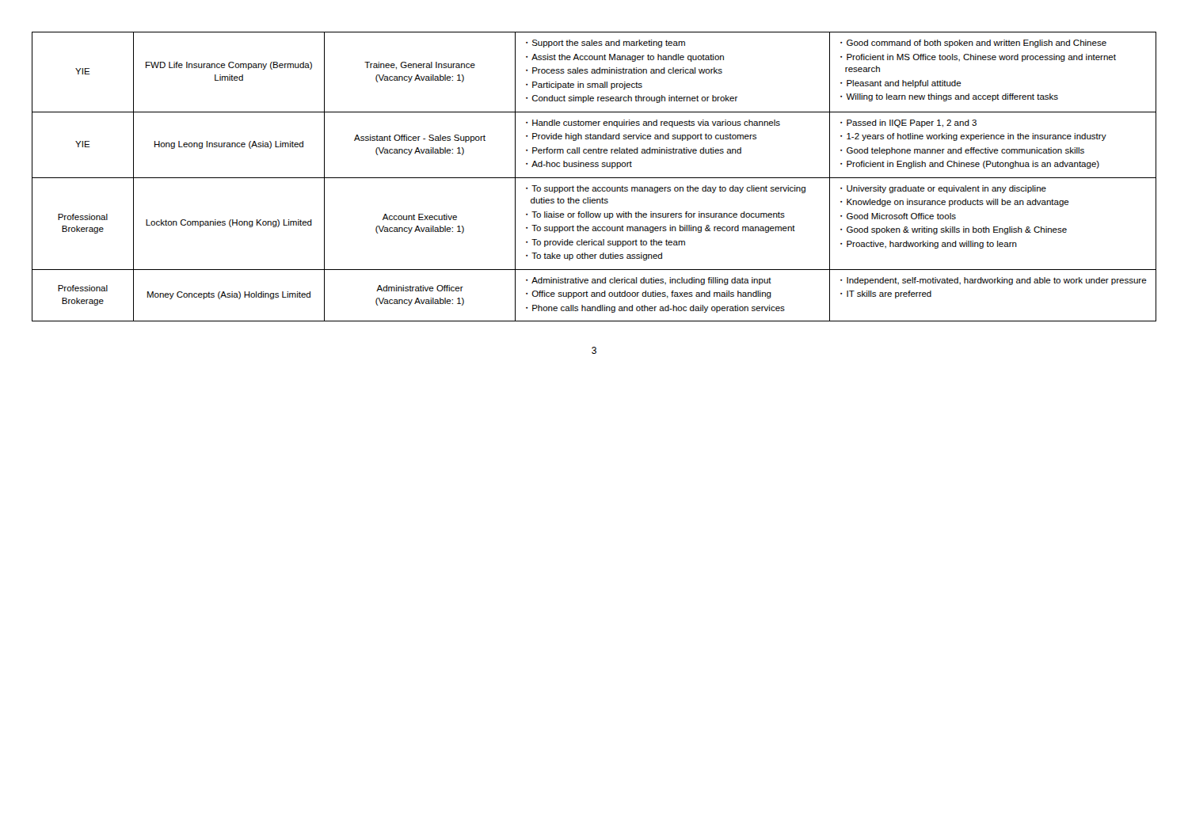| YIE | FWD Life Insurance Company (Bermuda) Limited | Trainee, General Insurance (Vacancy Available: 1) | ・Support the sales and marketing team ・Assist the Account Manager to handle quotation ・Process sales administration and clerical works ・Participate in small projects ・Conduct simple research through internet or broker | ・Good command of both spoken and written English and Chinese ・Proficient in MS Office tools, Chinese word processing and internet research ・Pleasant and helpful attitude ・Willing to learn new things and accept different tasks |
| YIE | Hong Leong Insurance (Asia) Limited | Assistant Officer - Sales Support (Vacancy Available: 1) | ・Handle customer enquiries and requests via various channels ・Provide high standard service and support to customers ・Perform call centre related administrative duties and ・Ad-hoc business support | ・Passed in IIQE Paper 1, 2 and 3 ・1-2 years of hotline working experience in the insurance industry ・Good telephone manner and effective communication skills ・Proficient in English and Chinese (Putonghua is an advantage) |
| Professional Brokerage | Lockton Companies (Hong Kong) Limited | Account Executive (Vacancy Available: 1) | ・To support the accounts managers on the day to day client servicing duties to the clients ・To liaise or follow up with the insurers for insurance documents ・To support the account managers in billing & record management ・To provide clerical support to the team ・To take up other duties assigned | ・University graduate or equivalent in any discipline ・Knowledge on insurance products will be an advantage ・Good Microsoft Office tools ・Good spoken & writing skills in both English & Chinese ・Proactive, hardworking and willing to learn |
| Professional Brokerage | Money Concepts (Asia) Holdings Limited | Administrative Officer (Vacancy Available: 1) | ・Administrative and clerical duties, including filling data input ・Office support and outdoor duties, faxes and mails handling ・Phone calls handling and other ad-hoc daily operation services | ・Independent, self-motivated, hardworking and able to work under pressure ・IT skills are preferred |
3